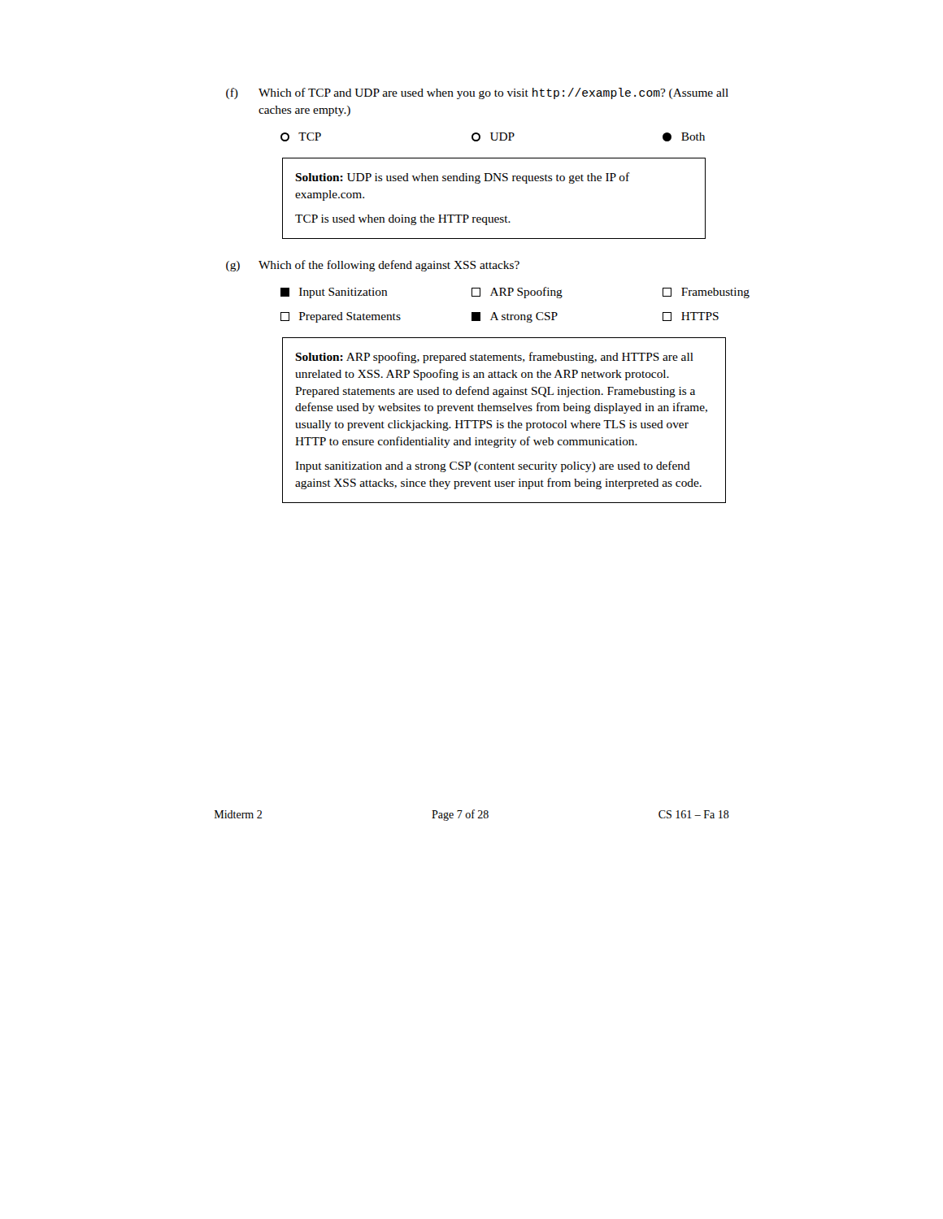(f)
Which of TCP and UDP are used when you go to visit http://example.com? (Assume all caches are empty.)
TCP UDP Both
Solution: UDP is used when sending DNS requests to get the IP of example.com.
TCP is used when doing the HTTP request.
(g)
Which of the following defend against XSS attacks?
Input Sanitization ARP Spoofing Framebusting
Prepared Statements A strong CSP HTTPS
Solution: ARP spoofing, prepared statements, framebusting, and HTTPS are all unrelated to XSS. ARP Spoofing is an attack on the ARP network protocol. Prepared statements are used to defend against SQL injection. Framebusting is a defense used by websites to prevent themselves from being displayed in an iframe, usually to prevent clickjacking. HTTPS is the protocol where TLS is used over HTTP to ensure confidentiality and integrity of web communication.
Input sanitization and a strong CSP (content security policy) are used to defend against XSS attacks, since they prevent user input from being interpreted as code.
Midterm 2
Page 7 of 28
CS 161 – Fa 18